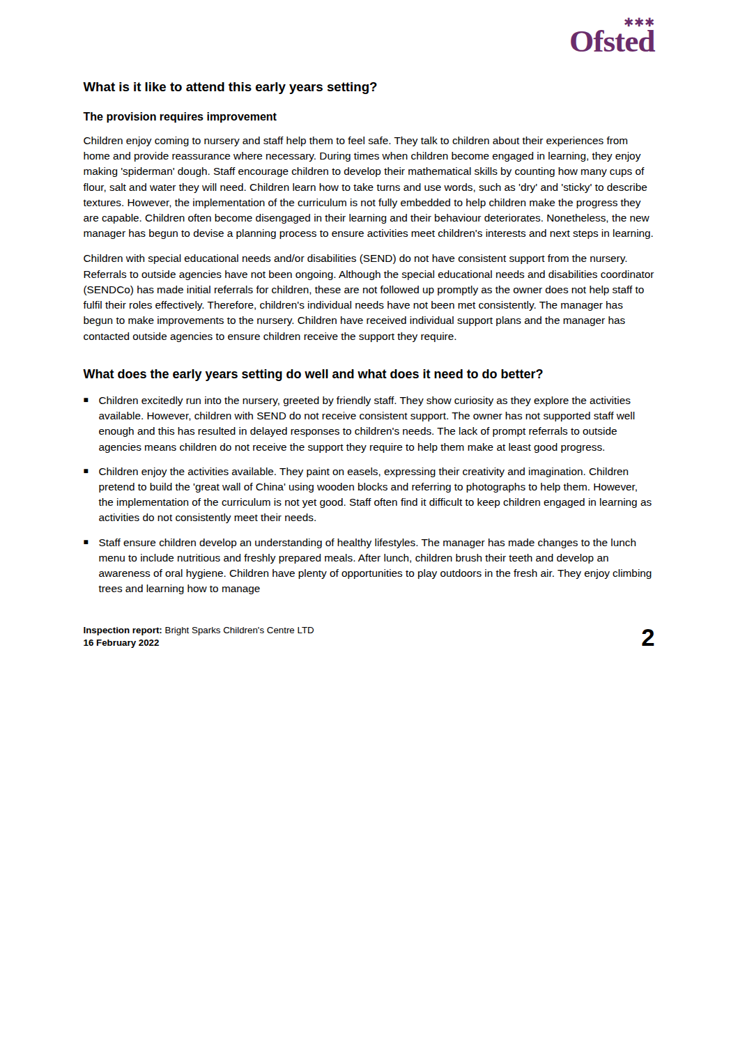✱✱✱
Ofsted
What is it like to attend this early years setting?
The provision requires improvement
Children enjoy coming to nursery and staff help them to feel safe. They talk to children about their experiences from home and provide reassurance where necessary. During times when children become engaged in learning, they enjoy making 'spiderman' dough. Staff encourage children to develop their mathematical skills by counting how many cups of flour, salt and water they will need. Children learn how to take turns and use words, such as 'dry' and 'sticky' to describe textures. However, the implementation of the curriculum is not fully embedded to help children make the progress they are capable. Children often become disengaged in their learning and their behaviour deteriorates. Nonetheless, the new manager has begun to devise a planning process to ensure activities meet children's interests and next steps in learning.
Children with special educational needs and/or disabilities (SEND) do not have consistent support from the nursery. Referrals to outside agencies have not been ongoing. Although the special educational needs and disabilities coordinator (SENDCo) has made initial referrals for children, these are not followed up promptly as the owner does not help staff to fulfil their roles effectively. Therefore, children's individual needs have not been met consistently. The manager has begun to make improvements to the nursery. Children have received individual support plans and the manager has contacted outside agencies to ensure children receive the support they require.
What does the early years setting do well and what does it need to do better?
Children excitedly run into the nursery, greeted by friendly staff. They show curiosity as they explore the activities available. However, children with SEND do not receive consistent support. The owner has not supported staff well enough and this has resulted in delayed responses to children's needs. The lack of prompt referrals to outside agencies means children do not receive the support they require to help them make at least good progress.
Children enjoy the activities available. They paint on easels, expressing their creativity and imagination. Children pretend to build the 'great wall of China' using wooden blocks and referring to photographs to help them. However, the implementation of the curriculum is not yet good. Staff often find it difficult to keep children engaged in learning as activities do not consistently meet their needs.
Staff ensure children develop an understanding of healthy lifestyles. The manager has made changes to the lunch menu to include nutritious and freshly prepared meals. After lunch, children brush their teeth and develop an awareness of oral hygiene. Children have plenty of opportunities to play outdoors in the fresh air. They enjoy climbing trees and learning how to manage
Inspection report: Bright Sparks Children's Centre LTD
16 February 2022
2